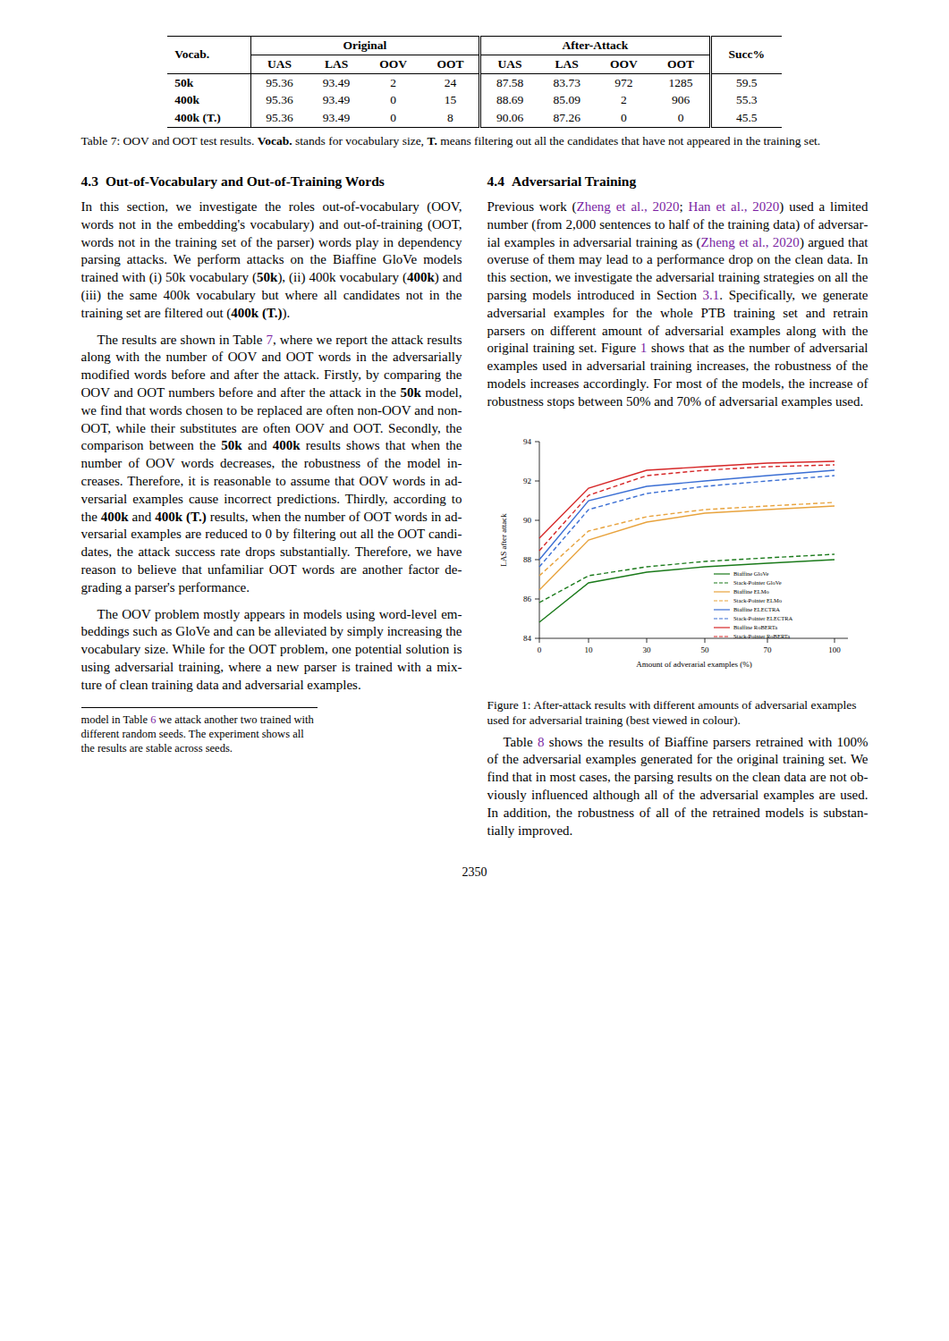| Vocab. | Original | After-Attack | Succ% |
| --- | --- | --- | --- |
| UAS | LAS | OOV | OOT | UAS | LAS | OOV | OOT |
| 50k | 95.36 | 93.49 | 2 | 24 | 87.58 | 83.73 | 972 | 1285 | 59.5 |
| 400k | 95.36 | 93.49 | 0 | 15 | 88.69 | 85.09 | 2 | 906 | 55.3 |
| 400k (T.) | 95.36 | 93.49 | 0 | 8 | 90.06 | 87.26 | 0 | 0 | 45.5 |
Table 7: OOV and OOT test results. Vocab. stands for vocabulary size, T. means filtering out all the candidates that have not appeared in the training set.
4.3 Out-of-Vocabulary and Out-of-Training Words
In this section, we investigate the roles out-of-vocabulary (OOV, words not in the embedding's vocabulary) and out-of-training (OOT, words not in the training set of the parser) words play in dependency parsing attacks. We perform attacks on the Biaffine GloVe models trained with (i) 50k vocabulary (50k), (ii) 400k vocabulary (400k) and (iii) the same 400k vocabulary but where all candidates not in the training set are filtered out (400k (T.)).
The results are shown in Table 7, where we report the attack results along with the number of OOV and OOT words in the adversarially modified words before and after the attack. Firstly, by comparing the OOV and OOT numbers before and after the attack in the 50k model, we find that words chosen to be replaced are often non-OOV and non-OOT, while their substitutes are often OOV and OOT. Secondly, the comparison between the 50k and 400k results shows that when the number of OOV words decreases, the robustness of the model increases. Therefore, it is reasonable to assume that OOV words in adversarial examples cause incorrect predictions. Thirdly, according to the 400k and 400k (T.) results, when the number of OOT words in adversarial examples are reduced to 0 by filtering out all the OOT candidates, the attack success rate drops substantially. Therefore, we have reason to believe that unfamiliar OOT words are another factor degrading a parser's performance.
The OOV problem mostly appears in models using word-level embeddings such as GloVe and can be alleviated by simply increasing the vocabulary size. While for the OOT problem, one potential solution is using adversarial training, where a new parser is trained with a mixture of clean training data and adversarial examples.
model in Table 6 we attack another two trained with different random seeds. The experiment shows all the results are stable across seeds.
4.4 Adversarial Training
Previous work (Zheng et al., 2020; Han et al., 2020) used a limited number (from 2,000 sentences to half of the training data) of adversarial examples in adversarial training as (Zheng et al., 2020) argued that overuse of them may lead to a performance drop on the clean data. In this section, we investigate the adversarial training strategies on all the parsing models introduced in Section 3.1. Specifically, we generate adversarial examples for the whole PTB training set and retrain parsers on different amount of adversarial examples along with the original training set. Figure 1 shows that as the number of adversarial examples used in adversarial training increases, the robustness of the models increases accordingly. For most of the models, the increase of robustness stops between 50% and 70% of adversarial examples used.
84 86 88 90 92 94 0 10 30 50 70 100 LAS after attack Amount of adverarial examples (%) Biaffine GloVe Stack-Pointer GloVe Biaffine ELMo Stack-Pointer ELMo Biaffine ELECTRA Stack-Pointer ELECTRA Biaffine RoBERTa Stack-Pointer RoBERTa
Figure 1: After-attack results with different amounts of adversarial examples used for adversarial training (best viewed in colour).
Table 8 shows the results of Biaffine parsers retrained with 100% of the adversarial examples generated for the original training set. We find that in most cases, the parsing results on the clean data are not obviously influenced although all of the adversarial examples are used. In addition, the robustness of all of the retrained models is substantially improved.
2350